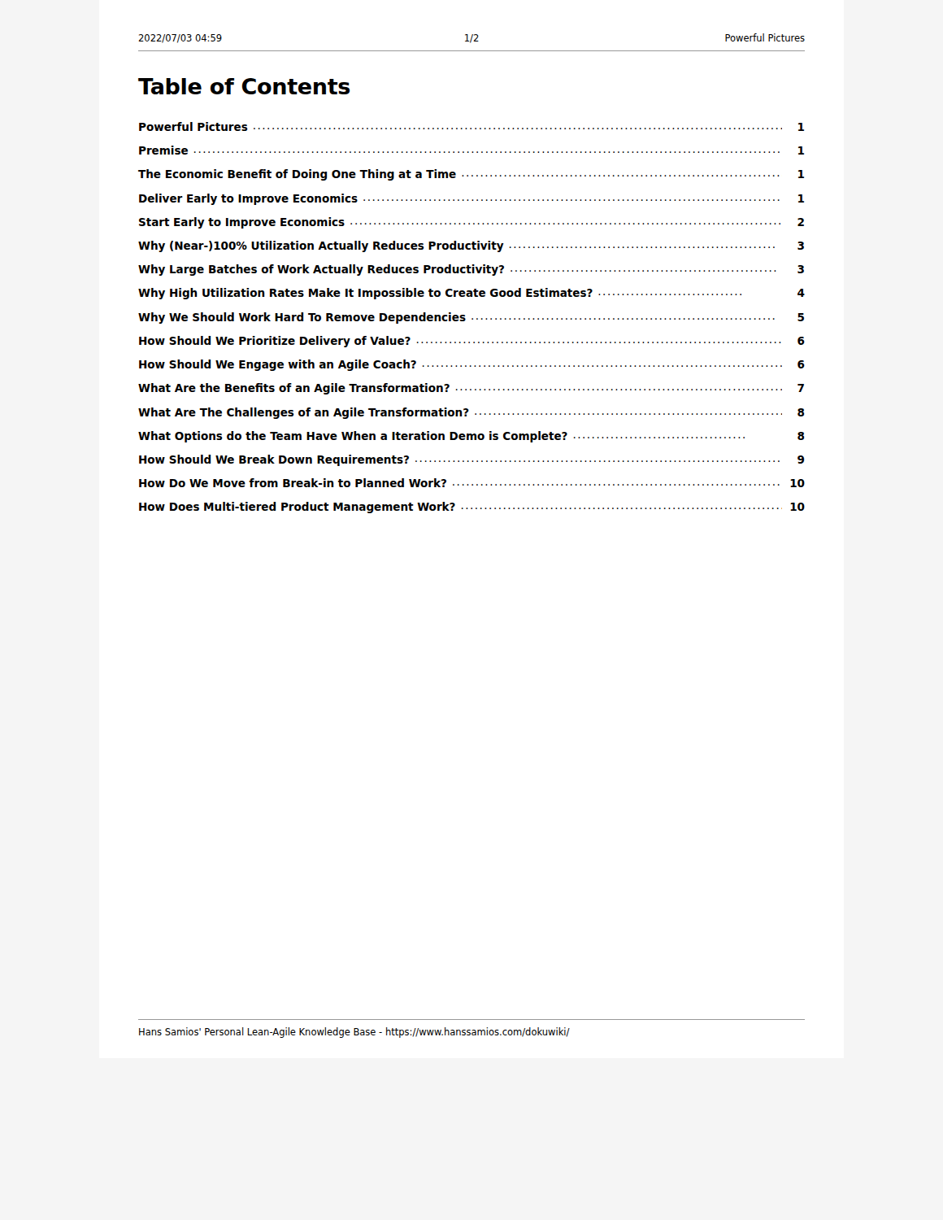2022/07/03 04:59 1/2 Powerful Pictures
Table of Contents
Powerful Pictures ........................................................................................................................... 1
Premise ......................................................................................................................................... 1
The Economic Benefit of Doing One Thing at a Time ....................................................................... 1
Deliver Early to Improve Economics ................................................................................................. 1
Start Early to Improve Economics .................................................................................................... 2
Why (Near-)100% Utilization Actually Reduces Productivity ......................................................... 3
Why Large Batches of Work Actually Reduces Productivity? ......................................................... 3
Why High Utilization Rates Make It Impossible to Create Good Estimates? ............................... 4
Why We Should Work Hard To Remove Dependencies ................................................................. 5
How Should We Prioritize Delivery of Value? ................................................................................... 6
How Should We Engage with an Agile Coach? ................................................................................. 6
What Are the Benefits of an Agile Transformation? ....................................................................... 7
What Are The Challenges of an Agile Transformation? .................................................................. 8
What Options do the Team Have When a Iteration Demo is Complete? ..................................... 8
How Should We Break Down Requirements? ................................................................................. 9
How Do We Move from Break-in to Planned Work? ....................................................................... 10
How Does Multi-tiered Product Management Work? ..................................................................... 10
Hans Samios' Personal Lean-Agile Knowledge Base - https://www.hanssamios.com/dokuwiki/